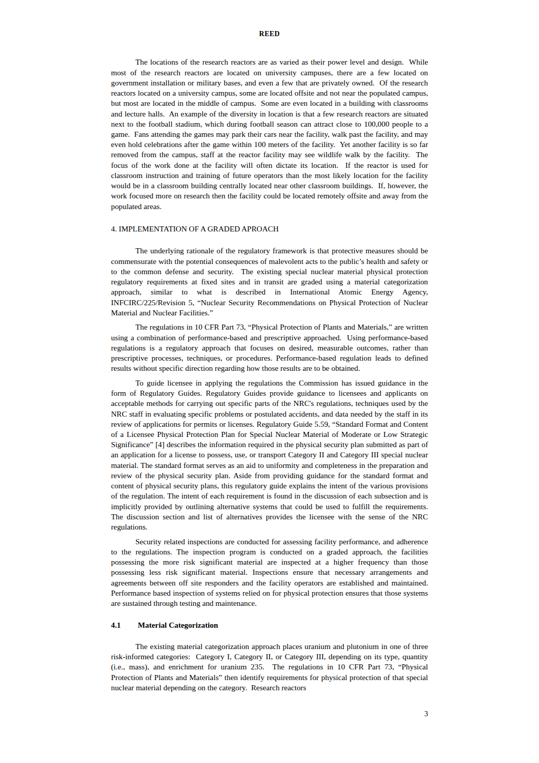REED
The locations of the research reactors are as varied as their power level and design. While most of the research reactors are located on university campuses, there are a few located on government installation or military bases, and even a few that are privately owned. Of the research reactors located on a university campus, some are located offsite and not near the populated campus, but most are located in the middle of campus. Some are even located in a building with classrooms and lecture halls. An example of the diversity in location is that a few research reactors are situated next to the football stadium, which during football season can attract close to 100,000 people to a game. Fans attending the games may park their cars near the facility, walk past the facility, and may even hold celebrations after the game within 100 meters of the facility. Yet another facility is so far removed from the campus, staff at the reactor facility may see wildlife walk by the facility. The focus of the work done at the facility will often dictate its location. If the reactor is used for classroom instruction and training of future operators than the most likely location for the facility would be in a classroom building centrally located near other classroom buildings. If, however, the work focused more on research then the facility could be located remotely offsite and away from the populated areas.
4. IMPLEMENTATION OF A GRADED APROACH
The underlying rationale of the regulatory framework is that protective measures should be commensurate with the potential consequences of malevolent acts to the public’s health and safety or to the common defense and security. The existing special nuclear material physical protection regulatory requirements at fixed sites and in transit are graded using a material categorization approach, similar to what is described in International Atomic Energy Agency, INFCIRC/225/Revision 5, “Nuclear Security Recommendations on Physical Protection of Nuclear Material and Nuclear Facilities.”
The regulations in 10 CFR Part 73, “Physical Protection of Plants and Materials,” are written using a combination of performance-based and prescriptive approached. Using performance-based regulations is a regulatory approach that focuses on desired, measurable outcomes, rather than prescriptive processes, techniques, or procedures. Performance-based regulation leads to defined results without specific direction regarding how those results are to be obtained.
To guide licensee in applying the regulations the Commission has issued guidance in the form of Regulatory Guides. Regulatory Guides provide guidance to licensees and applicants on acceptable methods for carrying out specific parts of the NRC's regulations, techniques used by the NRC staff in evaluating specific problems or postulated accidents, and data needed by the staff in its review of applications for permits or licenses. Regulatory Guide 5.59, “Standard Format and Content of a Licensee Physical Protection Plan for Special Nuclear Material of Moderate or Low Strategic Significance” [4] describes the information required in the physical security plan submitted as part of an application for a license to possess, use, or transport Category II and Category III special nuclear material. The standard format serves as an aid to uniformity and completeness in the preparation and review of the physical security plan. Aside from providing guidance for the standard format and content of physical security plans, this regulatory guide explains the intent of the various provisions of the regulation. The intent of each requirement is found in the discussion of each subsection and is implicitly provided by outlining alternative systems that could be used to fulfill the requirements. The discussion section and list of alternatives provides the licensee with the sense of the NRC regulations.
Security related inspections are conducted for assessing facility performance, and adherence to the regulations. The inspection program is conducted on a graded approach, the facilities possessing the more risk significant material are inspected at a higher frequency than those possessing less risk significant material. Inspections ensure that necessary arrangements and agreements between off site responders and the facility operators are established and maintained. Performance based inspection of systems relied on for physical protection ensures that those systems are sustained through testing and maintenance.
4.1 Material Categorization
The existing material categorization approach places uranium and plutonium in one of three risk-informed categories: Category I, Category II, or Category III, depending on its type, quantity (i.e., mass), and enrichment for uranium 235. The regulations in 10 CFR Part 73, “Physical Protection of Plants and Materials” then identify requirements for physical protection of that special nuclear material depending on the category. Research reactors
3